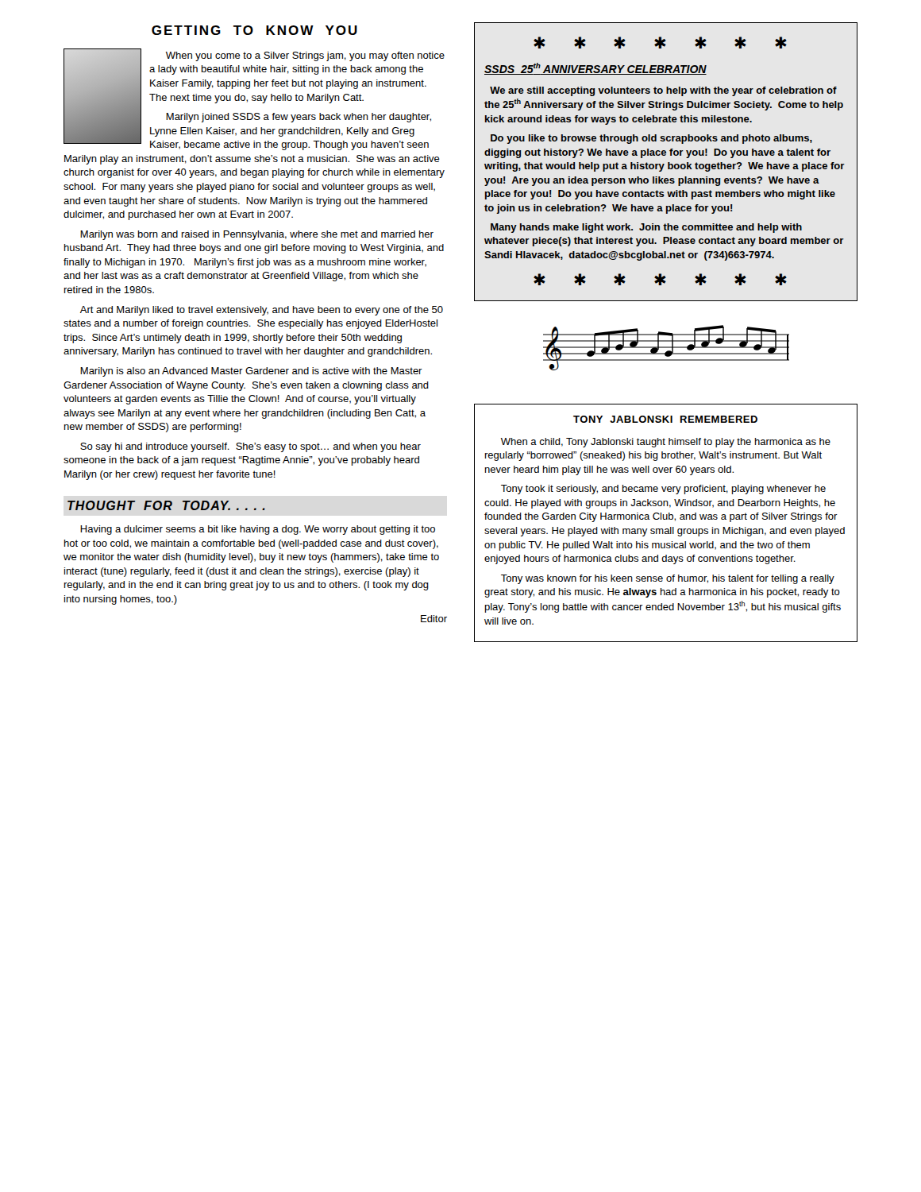GETTING TO KNOW YOU
When you come to a Silver Strings jam, you may often notice a lady with beautiful white hair, sitting in the back among the Kaiser Family, tapping her feet but not playing an instrument. The next time you do, say hello to Marilyn Catt.
Marilyn joined SSDS a few years back when her daughter, Lynne Ellen Kaiser, and her grandchildren, Kelly and Greg Kaiser, became active in the group. Though you haven’t seen Marilyn play an instrument, don’t assume she’s not a musician. She was an active church organist for over 40 years, and began playing for church while in elementary school. For many years she played piano for social and volunteer groups as well, and even taught her share of students. Now Marilyn is trying out the hammered dulcimer, and purchased her own at Evart in 2007.
Marilyn was born and raised in Pennsylvania, where she met and married her husband Art. They had three boys and one girl before moving to West Virginia, and finally to Michigan in 1970. Marilyn’s first job was as a mushroom mine worker, and her last was as a craft demonstrator at Greenfield Village, from which she retired in the 1980s.
Art and Marilyn liked to travel extensively, and have been to every one of the 50 states and a number of foreign countries. She especially has enjoyed ElderHostel trips. Since Art’s untimely death in 1999, shortly before their 50th wedding anniversary, Marilyn has continued to travel with her daughter and grandchildren.
Marilyn is also an Advanced Master Gardener and is active with the Master Gardener Association of Wayne County. She’s even taken a clowning class and volunteers at garden events as Tillie the Clown! And of course, you’ll virtually always see Marilyn at any event where her grandchildren (including Ben Catt, a new member of SSDS) are performing!
So say hi and introduce yourself. She’s easy to spot… and when you hear someone in the back of a jam request “Ragtime Annie”, you’ve probably heard Marilyn (or her crew) request her favorite tune!
THOUGHT FOR TODAY. . . . .
Having a dulcimer seems a bit like having a dog. We worry about getting it too hot or too cold, we maintain a comfortable bed (well-padded case and dust cover), we monitor the water dish (humidity level), buy it new toys (hammers), take time to interact (tune) regularly, feed it (dust it and clean the strings), exercise (play) it regularly, and in the end it can bring great joy to us and to others. (I took my dog into nursing homes, too.)
Editor
✱ ✱ ✱ ✱ ✱ ✱ ✱
SSDS 25th ANNIVERSARY CELEBRATION
We are still accepting volunteers to help with the year of celebration of the 25th Anniversary of the Silver Strings Dulcimer Society. Come to help kick around ideas for ways to celebrate this milestone.
Do you like to browse through old scrapbooks and photo albums, digging out history? We have a place for you! Do you have a talent for writing, that would help put a history book together? We have a place for you! Are you an idea person who likes planning events? We have a place for you! Do you have contacts with past members who might like to join us in celebration? We have a place for you!
Many hands make light work. Join the committee and help with whatever piece(s) that interest you. Please contact any board member or Sandi Hlavacek, datadoc@sbcglobal.net or (734)663-7974.
✱ ✱ ✱ ✱ ✱ ✱ ✱
𝄞
TONY JABLONSKI REMEMBERED
When a child, Tony Jablonski taught himself to play the harmonica as he regularly “borrowed” (sneaked) his big brother, Walt’s instrument. But Walt never heard him play till he was well over 60 years old.
Tony took it seriously, and became very proficient, playing whenever he could. He played with groups in Jackson, Windsor, and Dearborn Heights, he founded the Garden City Harmonica Club, and was a part of Silver Strings for several years. He played with many small groups in Michigan, and even played on public TV. He pulled Walt into his musical world, and the two of them enjoyed hours of harmonica clubs and days of conventions together.
Tony was known for his keen sense of humor, his talent for telling a really great story, and his music. He always had a harmonica in his pocket, ready to play. Tony’s long battle with cancer ended November 13th, but his musical gifts will live on.